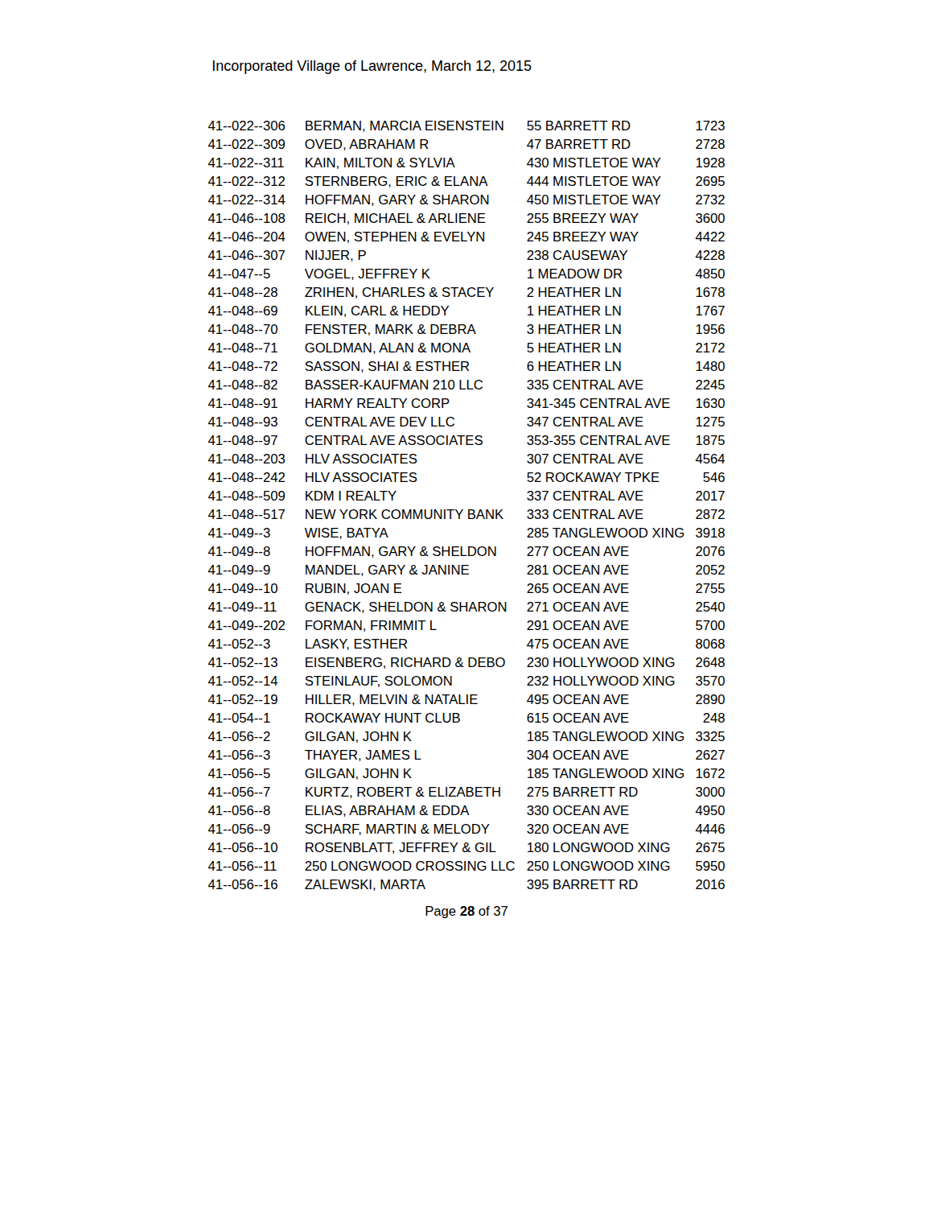Incorporated Village of Lawrence, March 12, 2015
| 41--022--306 | BERMAN, MARCIA EISENSTEIN | 55 BARRETT RD | 1723 |
| 41--022--309 | OVED, ABRAHAM R | 47 BARRETT RD | 2728 |
| 41--022--311 | KAIN, MILTON & SYLVIA | 430 MISTLETOE WAY | 1928 |
| 41--022--312 | STERNBERG, ERIC & ELANA | 444 MISTLETOE WAY | 2695 |
| 41--022--314 | HOFFMAN, GARY & SHARON | 450 MISTLETOE WAY | 2732 |
| 41--046--108 | REICH, MICHAEL & ARLIENE | 255 BREEZY WAY | 3600 |
| 41--046--204 | OWEN, STEPHEN & EVELYN | 245 BREEZY WAY | 4422 |
| 41--046--307 | NIJJER, P | 238 CAUSEWAY | 4228 |
| 41--047--5 | VOGEL, JEFFREY K | 1 MEADOW DR | 4850 |
| 41--048--28 | ZRIHEN, CHARLES & STACEY | 2 HEATHER LN | 1678 |
| 41--048--69 | KLEIN, CARL & HEDDY | 1 HEATHER LN | 1767 |
| 41--048--70 | FENSTER, MARK & DEBRA | 3 HEATHER LN | 1956 |
| 41--048--71 | GOLDMAN, ALAN & MONA | 5 HEATHER LN | 2172 |
| 41--048--72 | SASSON, SHAI & ESTHER | 6 HEATHER LN | 1480 |
| 41--048--82 | BASSER-KAUFMAN 210 LLC | 335 CENTRAL AVE | 2245 |
| 41--048--91 | HARMY REALTY CORP | 341-345 CENTRAL AVE | 1630 |
| 41--048--93 | CENTRAL AVE DEV LLC | 347 CENTRAL AVE | 1275 |
| 41--048--97 | CENTRAL AVE ASSOCIATES | 353-355 CENTRAL AVE | 1875 |
| 41--048--203 | HLV ASSOCIATES | 307 CENTRAL AVE | 4564 |
| 41--048--242 | HLV ASSOCIATES | 52 ROCKAWAY TPKE | 546 |
| 41--048--509 | KDM I REALTY | 337 CENTRAL AVE | 2017 |
| 41--048--517 | NEW YORK COMMUNITY BANK | 333 CENTRAL AVE | 2872 |
| 41--049--3 | WISE, BATYA | 285 TANGLEWOOD XING | 3918 |
| 41--049--8 | HOFFMAN, GARY & SHELDON | 277 OCEAN AVE | 2076 |
| 41--049--9 | MANDEL, GARY & JANINE | 281 OCEAN AVE | 2052 |
| 41--049--10 | RUBIN, JOAN E | 265 OCEAN AVE | 2755 |
| 41--049--11 | GENACK, SHELDON & SHARON | 271 OCEAN AVE | 2540 |
| 41--049--202 | FORMAN, FRIMMIT L | 291 OCEAN AVE | 5700 |
| 41--052--3 | LASKY, ESTHER | 475 OCEAN AVE | 8068 |
| 41--052--13 | EISENBERG, RICHARD & DEBO | 230 HOLLYWOOD XING | 2648 |
| 41--052--14 | STEINLAUF, SOLOMON | 232 HOLLYWOOD XING | 3570 |
| 41--052--19 | HILLER, MELVIN & NATALIE | 495 OCEAN AVE | 2890 |
| 41--054--1 | ROCKAWAY HUNT CLUB | 615 OCEAN AVE | 248 |
| 41--056--2 | GILGAN, JOHN K | 185 TANGLEWOOD XING | 3325 |
| 41--056--3 | THAYER, JAMES L | 304 OCEAN AVE | 2627 |
| 41--056--5 | GILGAN, JOHN K | 185 TANGLEWOOD XING | 1672 |
| 41--056--7 | KURTZ, ROBERT & ELIZABETH | 275 BARRETT RD | 3000 |
| 41--056--8 | ELIAS, ABRAHAM & EDDA | 330 OCEAN AVE | 4950 |
| 41--056--9 | SCHARF, MARTIN & MELODY | 320 OCEAN AVE | 4446 |
| 41--056--10 | ROSENBLATT, JEFFREY & GIL | 180 LONGWOOD XING | 2675 |
| 41--056--11 | 250 LONGWOOD CROSSING LLC | 250 LONGWOOD XING | 5950 |
| 41--056--16 | ZALEWSKI, MARTA | 395 BARRETT RD | 2016 |
Page 28 of 37